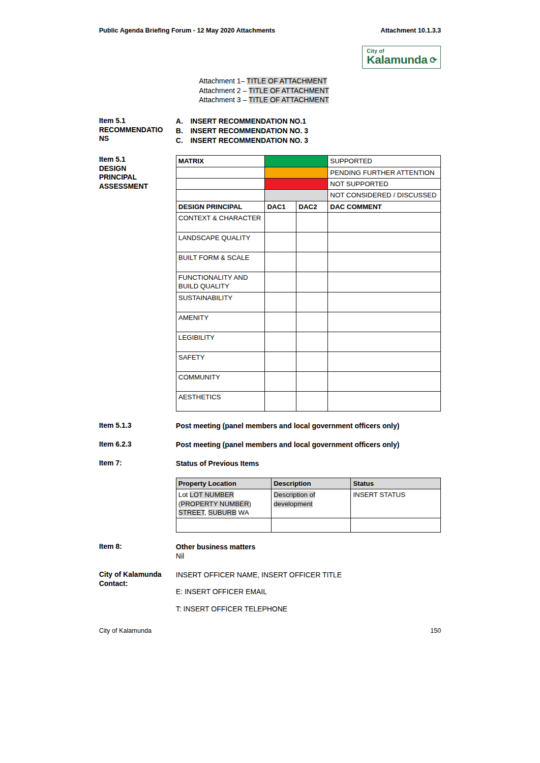Public Agenda Briefing Forum - 12 May 2020 Attachments
Attachment 10.1.3.3
City of
Kalamunda⟳
Attachment 1– TITLE OF ATTACHMENT
Attachment 2 – TITLE OF ATTACHMENT
Attachment 3 – TITLE OF ATTACHMENT
Item 5.1
RECOMMENDATIO
NS
A. INSERT RECOMMENDATION NO.1
B. INSERT RECOMMENDATION NO. 3
C. INSERT RECOMMENDATION NO. 3
Item 5.1
DESIGN
PRINCIPAL
ASSESSMENT
| MATRIX | | SUPPORTED |
| | | PENDING FURTHER ATTENTION |
| | | NOT SUPPORTED |
| | | NOT CONSIDERED / DISCUSSED |
| DESIGN PRINCIPAL | DAC1 | DAC2 | DAC COMMENT |
| CONTEXT & CHARACTER | | | |
| LANDSCAPE QUALITY | | | |
| BUILT FORM & SCALE | | | |
| FUNCTIONALITY AND BUILD QUALITY | | | |
| SUSTAINABILITY | | | |
| AMENITY | | | |
| LEGIBILITY | | | |
| SAFETY | | | |
| COMMUNITY | | | |
| AESTHETICS | | | |
Item 5.1.3
Post meeting (panel members and local government officers only)
Item 6.2.3
Post meeting (panel members and local government officers only)
Item 7:
Status of Previous Items
| Property Location | Description | Status |
| --- | --- | --- |
| Lot LOT NUMBER ( PROPERTY NUMBER ) STREET , SUBURB WA | Description of development | INSERT STATUS |
Item 8:
Other business matters
Nil
City of Kalamunda
Contact:
INSERT OFFICER NAME, INSERT OFFICER TITLE
E: INSERT OFFICER EMAIL
T: INSERT OFFICER TELEPHONE
City of Kalamunda
150